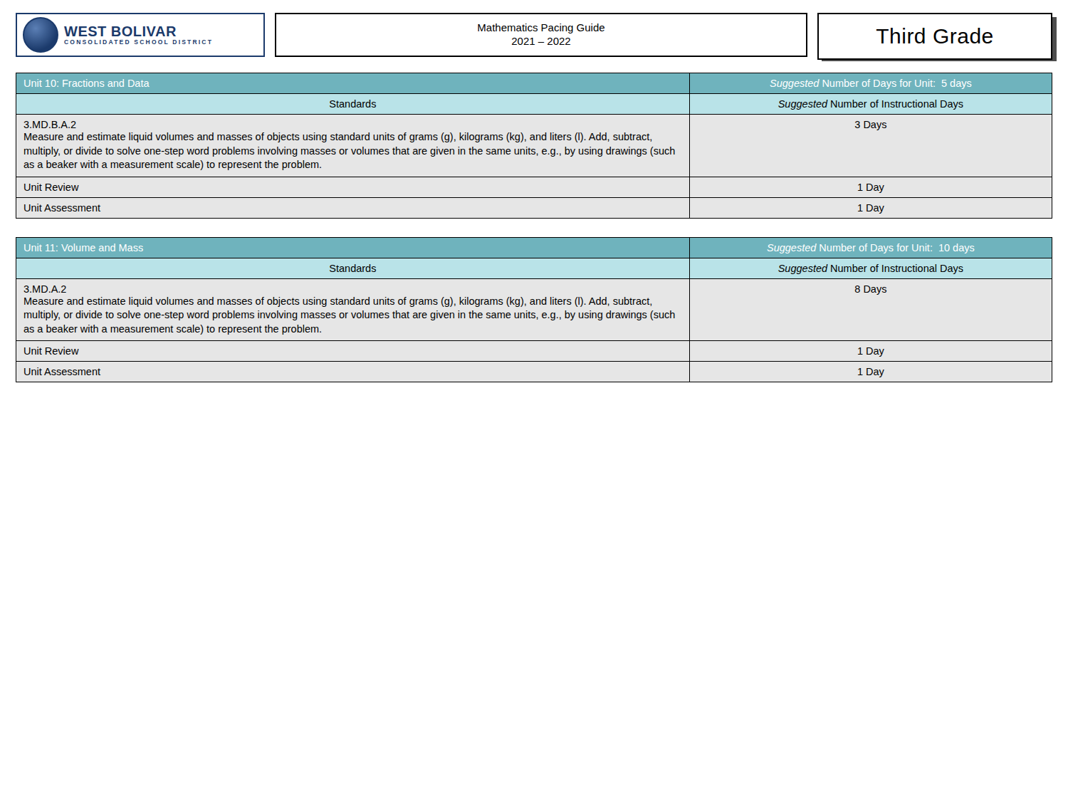WEST BOLIVAR
CONSOLIDATED SCHOOL DISTRICT
Mathematics Pacing Guide
2021 – 2022
Third Grade
| Unit 10: Fractions and Data | Suggested Number of Days for Unit: 5 days |
| Standards | Suggested Number of Instructional Days |
| 3.MD.B.A.2 Measure and estimate liquid volumes and masses of objects using standard units of grams (g), kilograms (kg), and liters (l). Add, subtract, multiply, or divide to solve one-step word problems involving masses or volumes that are given in the same units, e.g., by using drawings (such as a beaker with a measurement scale) to represent the problem. | 3 Days |
| Unit Review | 1 Day |
| Unit Assessment | 1 Day |
| Unit 11: Volume and Mass | Suggested Number of Days for Unit: 10 days |
| Standards | Suggested Number of Instructional Days |
| 3.MD.A.2 Measure and estimate liquid volumes and masses of objects using standard units of grams (g), kilograms (kg), and liters (l). Add, subtract, multiply, or divide to solve one-step word problems involving masses or volumes that are given in the same units, e.g., by using drawings (such as a beaker with a measurement scale) to represent the problem. | 8 Days |
| Unit Review | 1 Day |
| Unit Assessment | 1 Day |